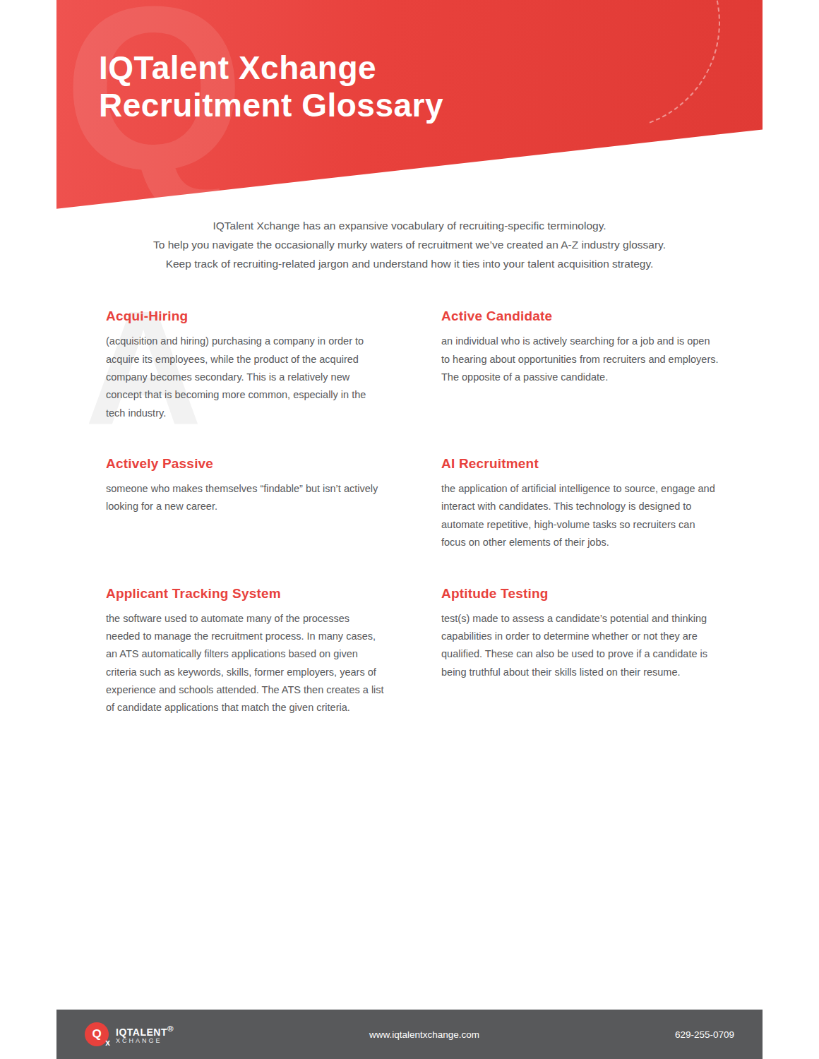IQTalent Xchange
Recruitment Glossary
IQTalent Xchange has an expansive vocabulary of recruiting-specific terminology.
To help you navigate the occasionally murky waters of recruitment we’ve created an A-Z industry glossary.
Keep track of recruiting-related jargon and understand how it ties into your talent acquisition strategy.
Acqui-Hiring
(acquisition and hiring) purchasing a company in order to acquire its employees, while the product of the acquired company becomes secondary. This is a relatively new concept that is becoming more common, especially in the tech industry.
Active Candidate
an individual who is actively searching for a job and is open to hearing about opportunities from recruiters and employers. The opposite of a passive candidate.
Actively Passive
someone who makes themselves “findable” but isn’t actively looking for a new career.
AI Recruitment
the application of artificial intelligence to source, engage and interact with candidates. This technology is designed to automate repetitive, high-volume tasks so recruiters can focus on other elements of their jobs.
Applicant Tracking System
the software used to automate many of the processes needed to manage the recruitment process. In many cases, an ATS automatically filters applications based on given criteria such as keywords, skills, former employers, years of experience and schools attended. The ATS then creates a list of candidate applications that match the given criteria.
Aptitude Testing
test(s) made to assess a candidate’s potential and thinking capabilities in order to determine whether or not they are qualified. These can also be used to prove if a candidate is being truthful about their skills listed on their resume.
Qx
IQTALENT®
XCHANGE
www.iqtalentxchange.com
629-255-0709